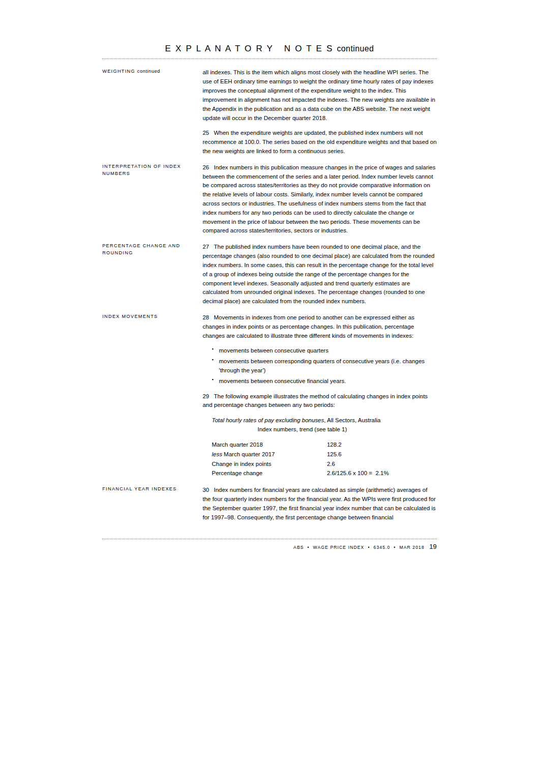E X P L A N A T O R Y N O T E S continued
WEIGHTING continued
all indexes. This is the item which aligns most closely with the headline WPI series. The use of EEH ordinary time earnings to weight the ordinary time hourly rates of pay indexes improves the conceptual alignment of the expenditure weight to the index. This improvement in alignment has not impacted the indexes. The new weights are available in the Appendix in the publication and as a data cube on the ABS website. The next weight update will occur in the December quarter 2018.
25 When the expenditure weights are updated, the published index numbers will not recommence at 100.0. The series based on the old expenditure weights and that based on the new weights are linked to form a continuous series.
INTERPRETATION OF INDEX NUMBERS
26 Index numbers in this publication measure changes in the price of wages and salaries between the commencement of the series and a later period. Index number levels cannot be compared across states/territories as they do not provide comparative information on the relative levels of labour costs. Similarly, index number levels cannot be compared across sectors or industries. The usefulness of index numbers stems from the fact that index numbers for any two periods can be used to directly calculate the change or movement in the price of labour between the two periods. These movements can be compared across states/territories, sectors or industries.
PERCENTAGE CHANGE AND ROUNDING
27 The published index numbers have been rounded to one decimal place, and the percentage changes (also rounded to one decimal place) are calculated from the rounded index numbers. In some cases, this can result in the percentage change for the total level of a group of indexes being outside the range of the percentage changes for the component level indexes. Seasonally adjusted and trend quarterly estimates are calculated from unrounded original indexes. The percentage changes (rounded to one decimal place) are calculated from the rounded index numbers.
INDEX MOVEMENTS
28 Movements in indexes from one period to another can be expressed either as changes in index points or as percentage changes. In this publication, percentage changes are calculated to illustrate three different kinds of movements in indexes:
movements between consecutive quarters
movements between corresponding quarters of consecutive years (i.e. changes 'through the year')
movements between consecutive financial years.
29 The following example illustrates the method of calculating changes in index points and percentage changes between any two periods:
Total hourly rates of pay excluding bonuses, All Sectors, Australia
Index numbers, trend (see table 1)
| March quarter 2018 | 128.2 |
| less March quarter 2017 | 125.6 |
| Change in index points | 2.6 |
| Percentage change | 2.6/125.6 x 100 = 2.1% |
FINANCIAL YEAR INDEXES
30 Index numbers for financial years are calculated as simple (arithmetic) averages of the four quarterly index numbers for the financial year. As the WPIs were first produced for the September quarter 1997, the first financial year index number that can be calculated is for 1997–98. Consequently, the first percentage change between financial
ABS • WAGE PRICE INDEX • 6345.0 • MAR 2018 19